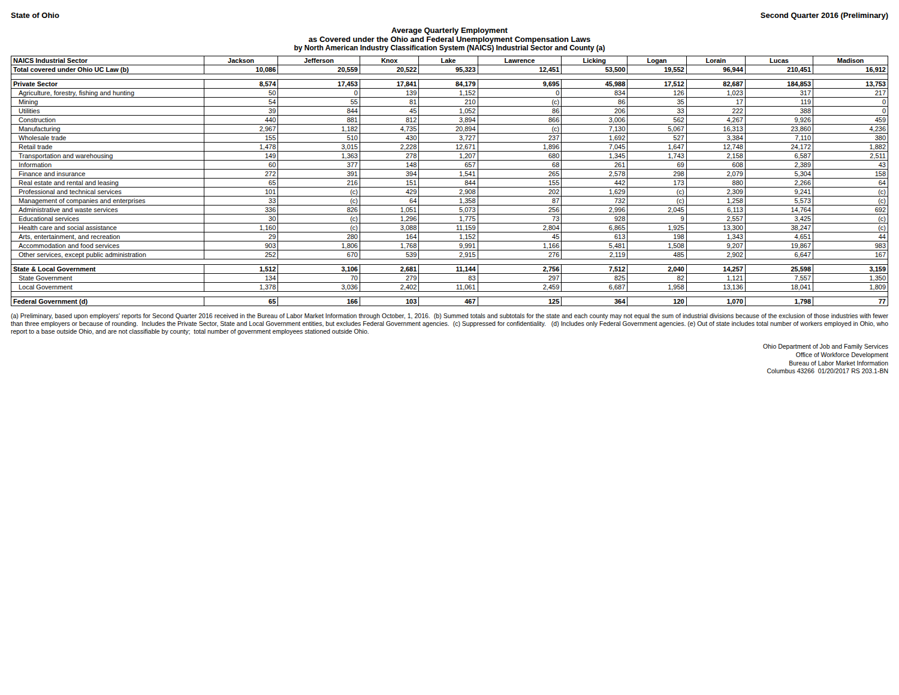State of Ohio
Second Quarter 2016 (Preliminary)
Average Quarterly Employment
as Covered under the Ohio and Federal Unemployment Compensation Laws
by North American Industry Classification System (NAICS) Industrial Sector and County (a)
| NAICS Industrial Sector | Jackson | Jefferson | Knox | Lake | Lawrence | Licking | Logan | Lorain | Lucas | Madison |
| --- | --- | --- | --- | --- | --- | --- | --- | --- | --- | --- |
| Total covered under Ohio UC Law (b) | 10,086 | 20,559 | 20,522 | 95,323 | 12,451 | 53,500 | 19,552 | 96,944 | 210,451 | 16,912 |
| Private Sector | 8,574 | 17,453 | 17,841 | 84,179 | 9,695 | 45,988 | 17,512 | 82,687 | 184,853 | 13,753 |
| Agriculture, forestry, fishing and hunting | 50 | 0 | 139 | 1,152 | 0 | 834 | 126 | 1,023 | 317 | 217 |
| Mining | 54 | 55 | 81 | 210 | (c) | 86 | 35 | 17 | 119 | 0 |
| Utilities | 39 | 844 | 45 | 1,052 | 86 | 206 | 33 | 222 | 388 | 0 |
| Construction | 440 | 881 | 812 | 3,894 | 866 | 3,006 | 562 | 4,267 | 9,926 | 459 |
| Manufacturing | 2,967 | 1,182 | 4,735 | 20,894 | (c) | 7,130 | 5,067 | 16,313 | 23,860 | 4,236 |
| Wholesale trade | 155 | 510 | 430 | 3,727 | 237 | 1,692 | 527 | 3,384 | 7,110 | 380 |
| Retail trade | 1,478 | 3,015 | 2,228 | 12,671 | 1,896 | 7,045 | 1,647 | 12,748 | 24,172 | 1,882 |
| Transportation and warehousing | 149 | 1,363 | 278 | 1,207 | 680 | 1,345 | 1,743 | 2,158 | 6,587 | 2,511 |
| Information | 60 | 377 | 148 | 657 | 68 | 261 | 69 | 608 | 2,389 | 43 |
| Finance and insurance | 272 | 391 | 394 | 1,541 | 265 | 2,578 | 298 | 2,079 | 5,304 | 158 |
| Real estate and rental and leasing | 65 | 216 | 151 | 844 | 155 | 442 | 173 | 880 | 2,266 | 64 |
| Professional and technical services | 101 | (c) | 429 | 2,908 | 202 | 1,629 | (c) | 2,309 | 9,241 | (c) |
| Management of companies and enterprises | 33 | (c) | 64 | 1,358 | 87 | 732 | (c) | 1,258 | 5,573 | (c) |
| Administrative and waste services | 336 | 826 | 1,051 | 5,073 | 256 | 2,996 | 2,045 | 6,113 | 14,764 | 692 |
| Educational services | 30 | (c) | 1,296 | 1,775 | 73 | 928 | 9 | 2,557 | 3,425 | (c) |
| Health care and social assistance | 1,160 | (c) | 3,088 | 11,159 | 2,804 | 6,865 | 1,925 | 13,300 | 38,247 | (c) |
| Arts, entertainment, and recreation | 29 | 280 | 164 | 1,152 | 45 | 613 | 198 | 1,343 | 4,651 | 44 |
| Accommodation and food services | 903 | 1,806 | 1,768 | 9,991 | 1,166 | 5,481 | 1,508 | 9,207 | 19,867 | 983 |
| Other services, except public administration | 252 | 670 | 539 | 2,915 | 276 | 2,119 | 485 | 2,902 | 6,647 | 167 |
| State & Local Government | 1,512 | 3,106 | 2,681 | 11,144 | 2,756 | 7,512 | 2,040 | 14,257 | 25,598 | 3,159 |
| State Government | 134 | 70 | 279 | 83 | 297 | 825 | 82 | 1,121 | 7,557 | 1,350 |
| Local Government | 1,378 | 3,036 | 2,402 | 11,061 | 2,459 | 6,687 | 1,958 | 13,136 | 18,041 | 1,809 |
| Federal Government (d) | 65 | 166 | 103 | 467 | 125 | 364 | 120 | 1,070 | 1,798 | 77 |
(a) Preliminary, based upon employers' reports for Second Quarter 2016 received in the Bureau of Labor Market Information through October, 1, 2016. (b) Summed totals and subtotals for the state and each county may not equal the sum of industrial divisions because of the exclusion of those industries with fewer than three employers or because of rounding. Includes the Private Sector, State and Local Government entities, but excludes Federal Government agencies. (c) Suppressed for confidentiality. (d) Includes only Federal Government agencies. (e) Out of state includes total number of workers employed in Ohio, who report to a base outside Ohio, and are not classifiable by county; total number of government employees stationed outside Ohio.
Ohio Department of Job and Family Services
Office of Workforce Development
Bureau of Labor Market Information
Columbus 43266 01/20/2017 RS 203.1-BN